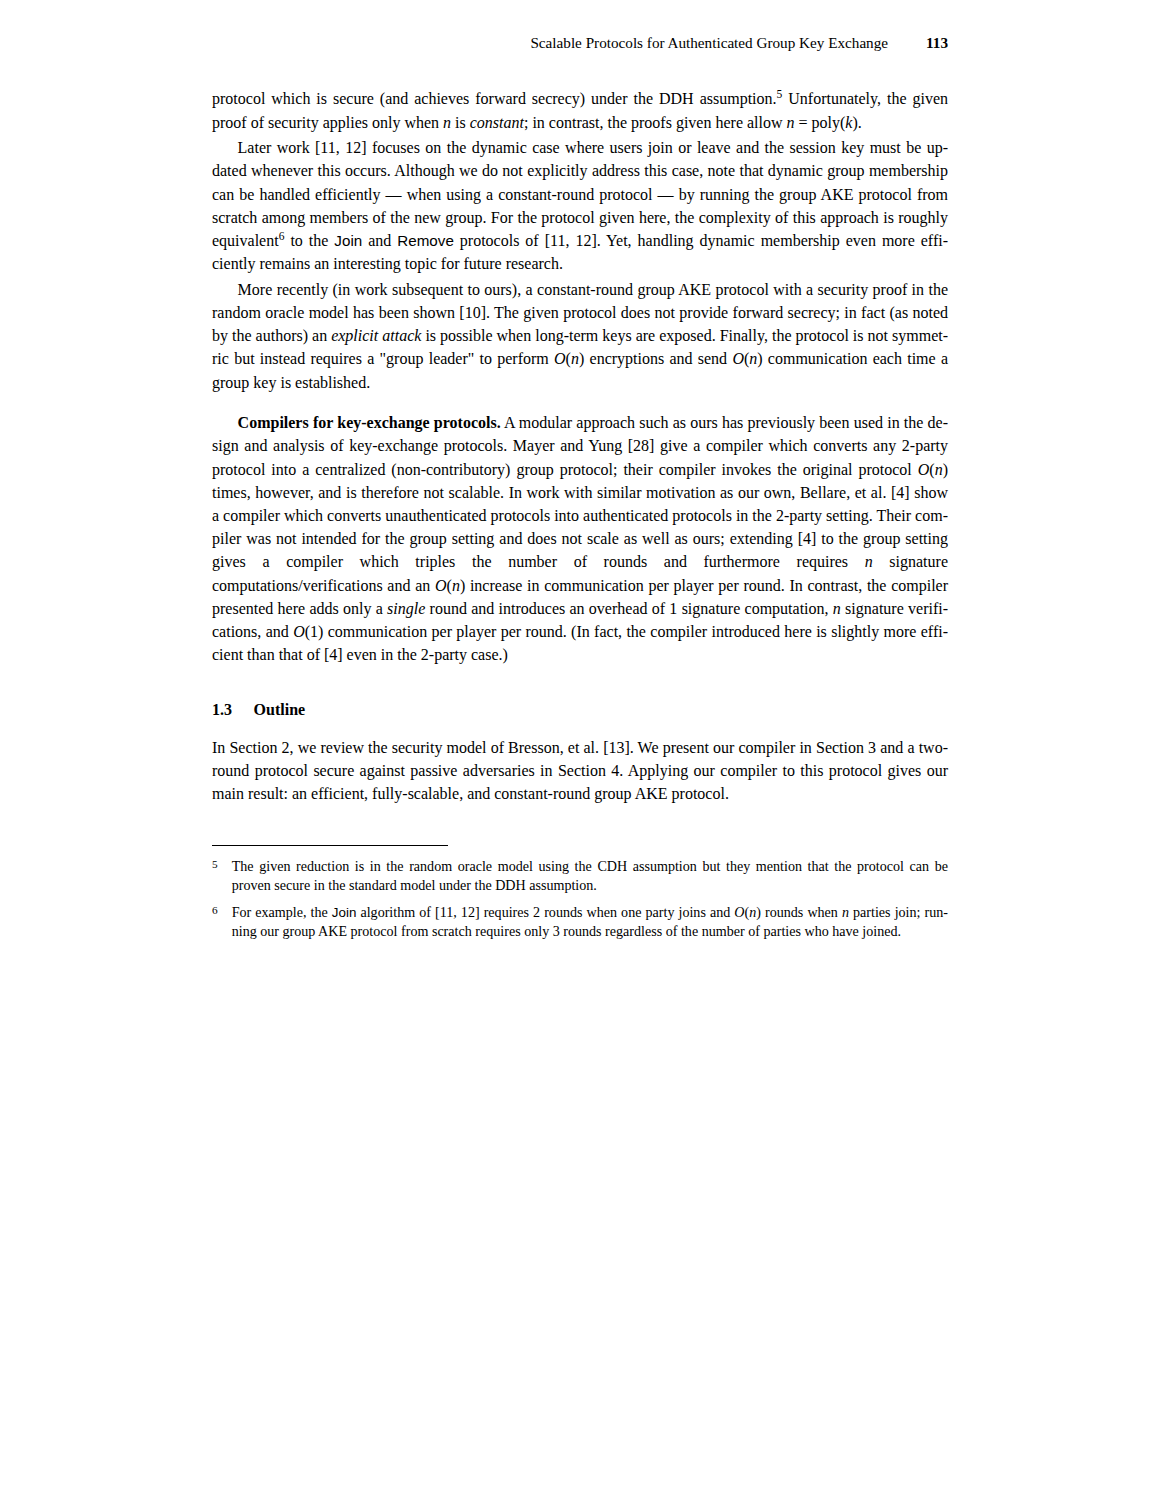Scalable Protocols for Authenticated Group Key Exchange 113
protocol which is secure (and achieves forward secrecy) under the DDH assumption.5 Unfortunately, the given proof of security applies only when n is constant; in contrast, the proofs given here allow n = poly(k).
Later work [11, 12] focuses on the dynamic case where users join or leave and the session key must be updated whenever this occurs. Although we do not explicitly address this case, note that dynamic group membership can be handled efficiently — when using a constant-round protocol — by running the group AKE protocol from scratch among members of the new group. For the protocol given here, the complexity of this approach is roughly equivalent6 to the Join and Remove protocols of [11, 12]. Yet, handling dynamic membership even more efficiently remains an interesting topic for future research.
More recently (in work subsequent to ours), a constant-round group AKE protocol with a security proof in the random oracle model has been shown [10]. The given protocol does not provide forward secrecy; in fact (as noted by the authors) an explicit attack is possible when long-term keys are exposed. Finally, the protocol is not symmetric but instead requires a "group leader" to perform O(n) encryptions and send O(n) communication each time a group key is established.
Compilers for key-exchange protocols. A modular approach such as ours has previously been used in the design and analysis of key-exchange protocols. Mayer and Yung [28] give a compiler which converts any 2-party protocol into a centralized (non-contributory) group protocol; their compiler invokes the original protocol O(n) times, however, and is therefore not scalable. In work with similar motivation as our own, Bellare, et al. [4] show a compiler which converts unauthenticated protocols into authenticated protocols in the 2-party setting. Their compiler was not intended for the group setting and does not scale as well as ours; extending [4] to the group setting gives a compiler which triples the number of rounds and furthermore requires n signature computations/verifications and an O(n) increase in communication per player per round. In contrast, the compiler presented here adds only a single round and introduces an overhead of 1 signature computation, n signature verifications, and O(1) communication per player per round. (In fact, the compiler introduced here is slightly more efficient than that of [4] even in the 2-party case.)
1.3 Outline
In Section 2, we review the security model of Bresson, et al. [13]. We present our compiler in Section 3 and a two-round protocol secure against passive adversaries in Section 4. Applying our compiler to this protocol gives our main result: an efficient, fully-scalable, and constant-round group AKE protocol.
5 The given reduction is in the random oracle model using the CDH assumption but they mention that the protocol can be proven secure in the standard model under the DDH assumption.
6 For example, the Join algorithm of [11, 12] requires 2 rounds when one party joins and O(n) rounds when n parties join; running our group AKE protocol from scratch requires only 3 rounds regardless of the number of parties who have joined.